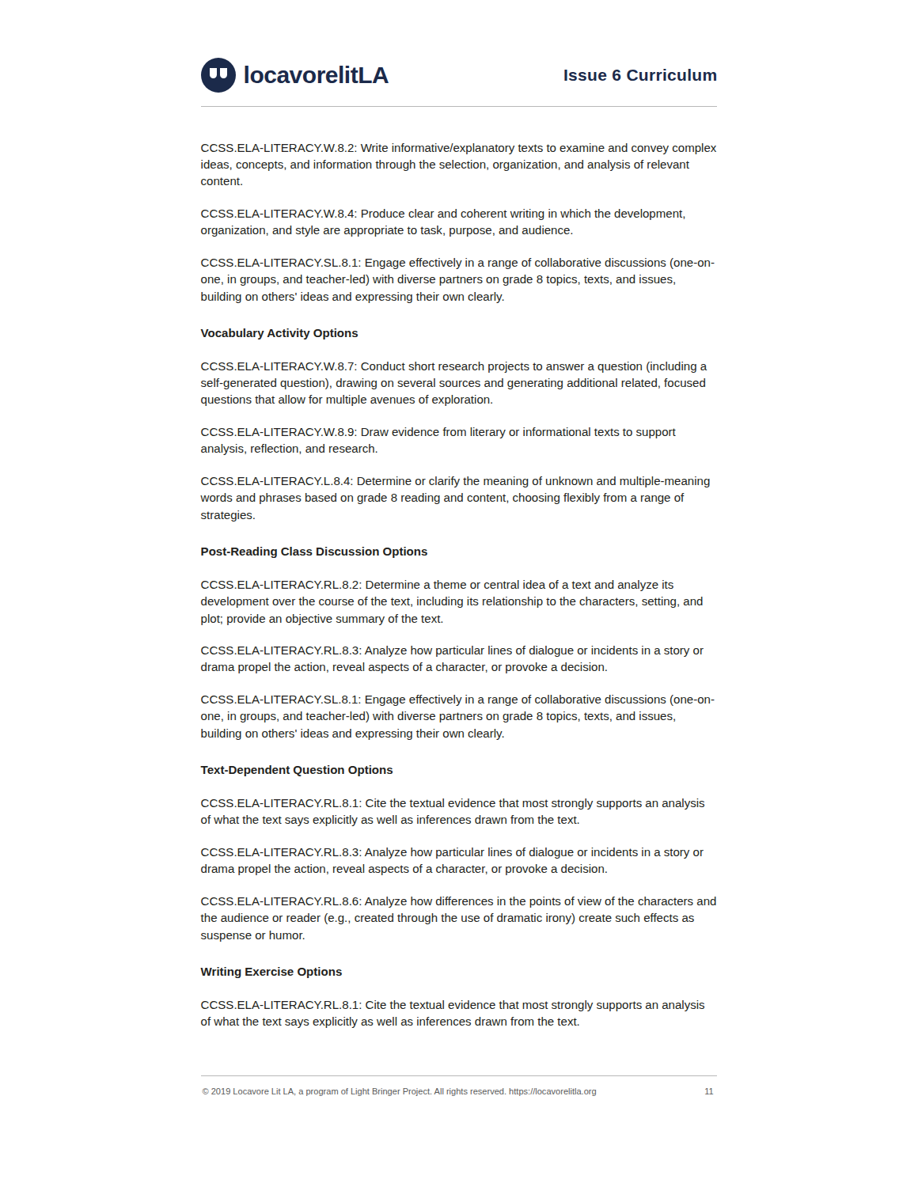locavorelitLA
Issue 6 Curriculum
CCSS.ELA-LITERACY.W.8.2: Write informative/explanatory texts to examine and convey complex ideas, concepts, and information through the selection, organization, and analysis of relevant content.
CCSS.ELA-LITERACY.W.8.4: Produce clear and coherent writing in which the development, organization, and style are appropriate to task, purpose, and audience.
CCSS.ELA-LITERACY.SL.8.1: Engage effectively in a range of collaborative discussions (one-on-one, in groups, and teacher-led) with diverse partners on grade 8 topics, texts, and issues, building on others' ideas and expressing their own clearly.
Vocabulary Activity Options
CCSS.ELA-LITERACY.W.8.7: Conduct short research projects to answer a question (including a self-generated question), drawing on several sources and generating additional related, focused questions that allow for multiple avenues of exploration.
CCSS.ELA-LITERACY.W.8.9: Draw evidence from literary or informational texts to support analysis, reflection, and research.
CCSS.ELA-LITERACY.L.8.4: Determine or clarify the meaning of unknown and multiple-meaning words and phrases based on grade 8 reading and content, choosing flexibly from a range of strategies.
Post-Reading Class Discussion Options
CCSS.ELA-LITERACY.RL.8.2: Determine a theme or central idea of a text and analyze its development over the course of the text, including its relationship to the characters, setting, and plot; provide an objective summary of the text.
CCSS.ELA-LITERACY.RL.8.3: Analyze how particular lines of dialogue or incidents in a story or drama propel the action, reveal aspects of a character, or provoke a decision.
CCSS.ELA-LITERACY.SL.8.1: Engage effectively in a range of collaborative discussions (one-on-one, in groups, and teacher-led) with diverse partners on grade 8 topics, texts, and issues, building on others' ideas and expressing their own clearly.
Text-Dependent Question Options
CCSS.ELA-LITERACY.RL.8.1: Cite the textual evidence that most strongly supports an analysis of what the text says explicitly as well as inferences drawn from the text.
CCSS.ELA-LITERACY.RL.8.3: Analyze how particular lines of dialogue or incidents in a story or drama propel the action, reveal aspects of a character, or provoke a decision.
CCSS.ELA-LITERACY.RL.8.6: Analyze how differences in the points of view of the characters and the audience or reader (e.g., created through the use of dramatic irony) create such effects as suspense or humor.
Writing Exercise Options
CCSS.ELA-LITERACY.RL.8.1: Cite the textual evidence that most strongly supports an analysis of what the text says explicitly as well as inferences drawn from the text.
© 2019 Locavore Lit LA, a program of Light Bringer Project. All rights reserved. https://locavorelitla.org
11